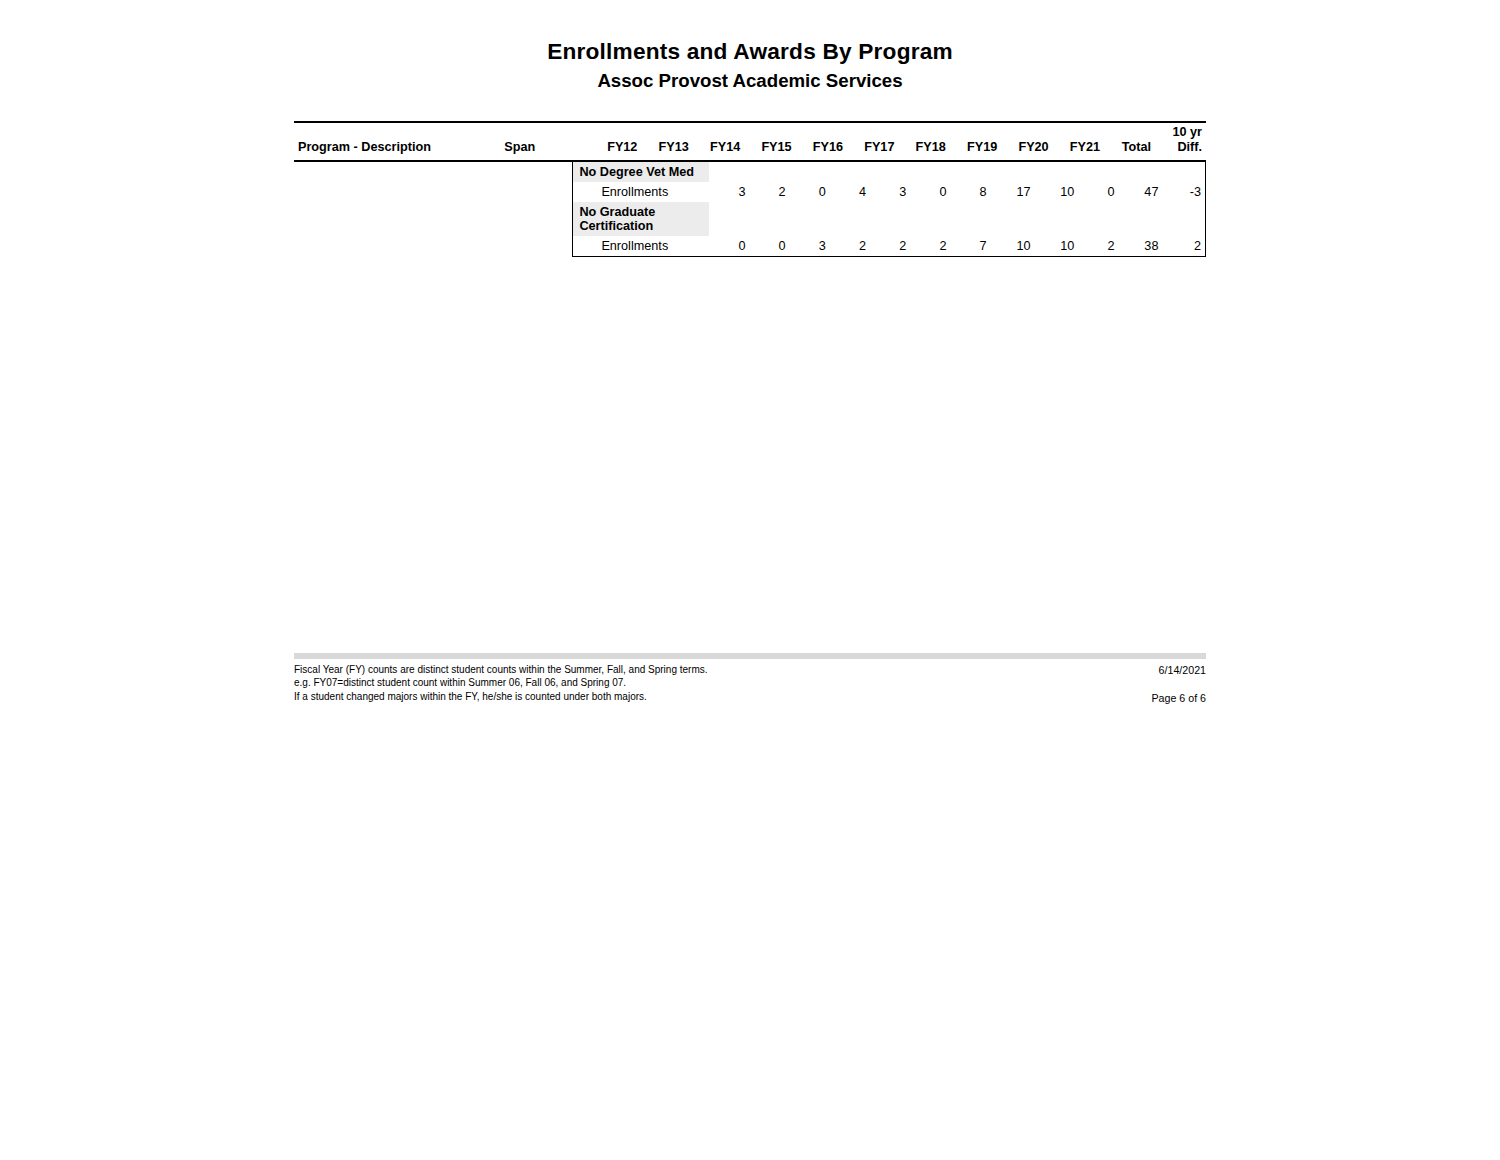Enrollments and Awards By Program
Assoc Provost Academic Services
| Program - Description | Span | FY12 | FY13 | FY14 | FY15 | FY16 | FY17 | FY18 | FY19 | FY20 | FY21 | Total | 10 yr Diff. |
| --- | --- | --- | --- | --- | --- | --- | --- | --- | --- | --- | --- | --- | --- |
| No Degree Vet Med | | | | | | | | | | | | |
| Enrollments | 3 | 2 | 0 | 4 | 3 | 0 | 8 | 17 | 10 | 0 | 47 | -3 |
| No Graduate Certification | | | | | | | | | | | | |
| Enrollments | 0 | 0 | 3 | 2 | 2 | 2 | 7 | 10 | 10 | 2 | 38 | 2 |
Fiscal Year (FY) counts are distinct student counts within the Summer, Fall, and Spring terms.
e.g. FY07=distinct student count within Summer 06, Fall 06, and Spring 07.
If a student changed majors within the FY, he/she is counted under both majors.
6/14/2021
Page 6 of 6